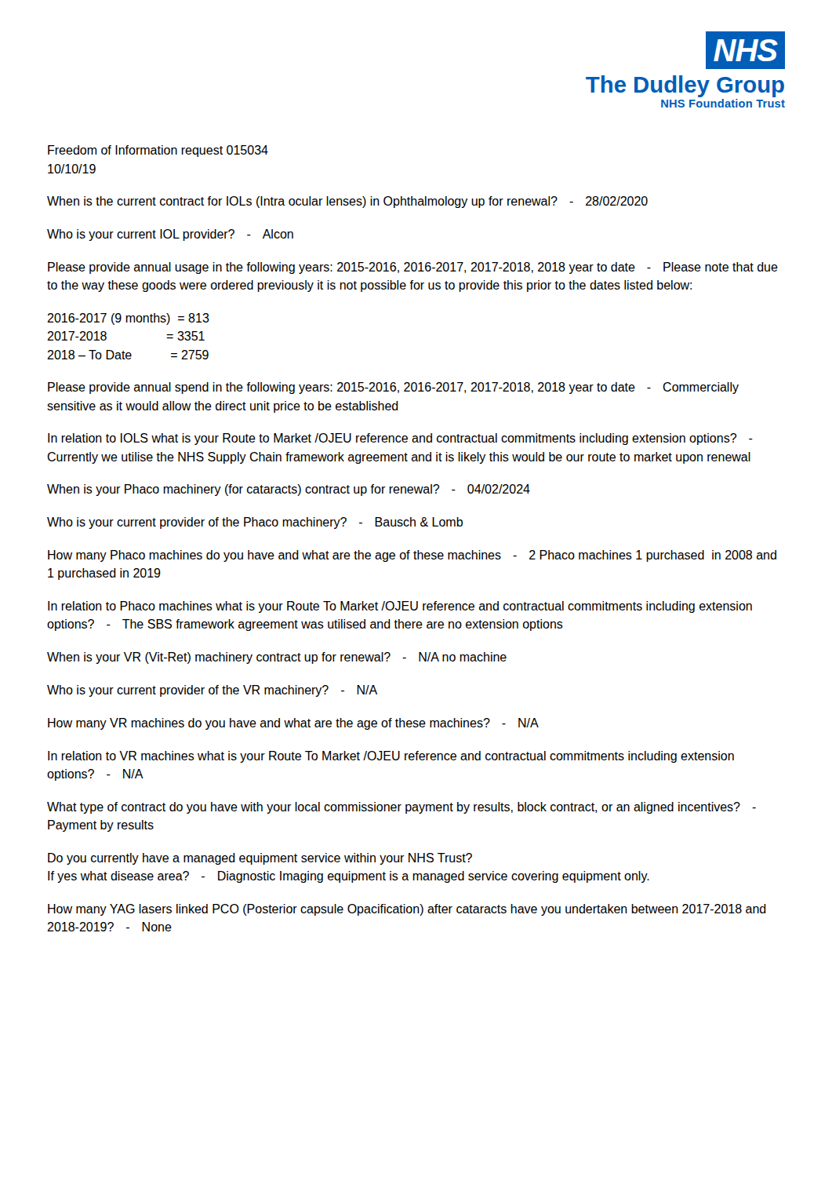NHS
The Dudley Group
NHS Foundation Trust
Freedom of Information request 015034
10/10/19
When is the current contract for IOLs (Intra ocular lenses) in Ophthalmology up for renewal?-28/02/2020
Who is your current IOL provider?-Alcon
Please provide annual usage in the following years: 2015-2016, 2016-2017, 2017-2018, 2018 year to date-Please note that due to the way these goods were ordered previously it is not possible for us to provide this prior to the dates listed below:
2016-2017 (9 months) = 813
2017-2018 = 3351
2018 – To Date = 2759
Please provide annual spend in the following years: 2015-2016, 2016-2017, 2017-2018, 2018 year to date-Commercially sensitive as it would allow the direct unit price to be established
In relation to IOLS what is your Route to Market /OJEU reference and contractual commitments including extension options?-Currently we utilise the NHS Supply Chain framework agreement and it is likely this would be our route to market upon renewal
When is your Phaco machinery (for cataracts) contract up for renewal?-04/02/2024
Who is your current provider of the Phaco machinery?-Bausch & Lomb
How many Phaco machines do you have and what are the age of these machines-2 Phaco machines 1 purchased in 2008 and 1 purchased in 2019
In relation to Phaco machines what is your Route To Market /OJEU reference and contractual commitments including extension options?-The SBS framework agreement was utilised and there are no extension options
When is your VR (Vit-Ret) machinery contract up for renewal?-N/A no machine
Who is your current provider of the VR machinery?-N/A
How many VR machines do you have and what are the age of these machines?-N/A
In relation to VR machines what is your Route To Market /OJEU reference and contractual commitments including extension options?-N/A
What type of contract do you have with your local commissioner payment by results, block contract, or an aligned incentives?-Payment by results
Do you currently have a managed equipment service within your NHS Trust?
If yes what disease area?-Diagnostic Imaging equipment is a managed service covering equipment only.
How many YAG lasers linked PCO (Posterior capsule Opacification) after cataracts have you undertaken between 2017-2018 and 2018-2019?-None